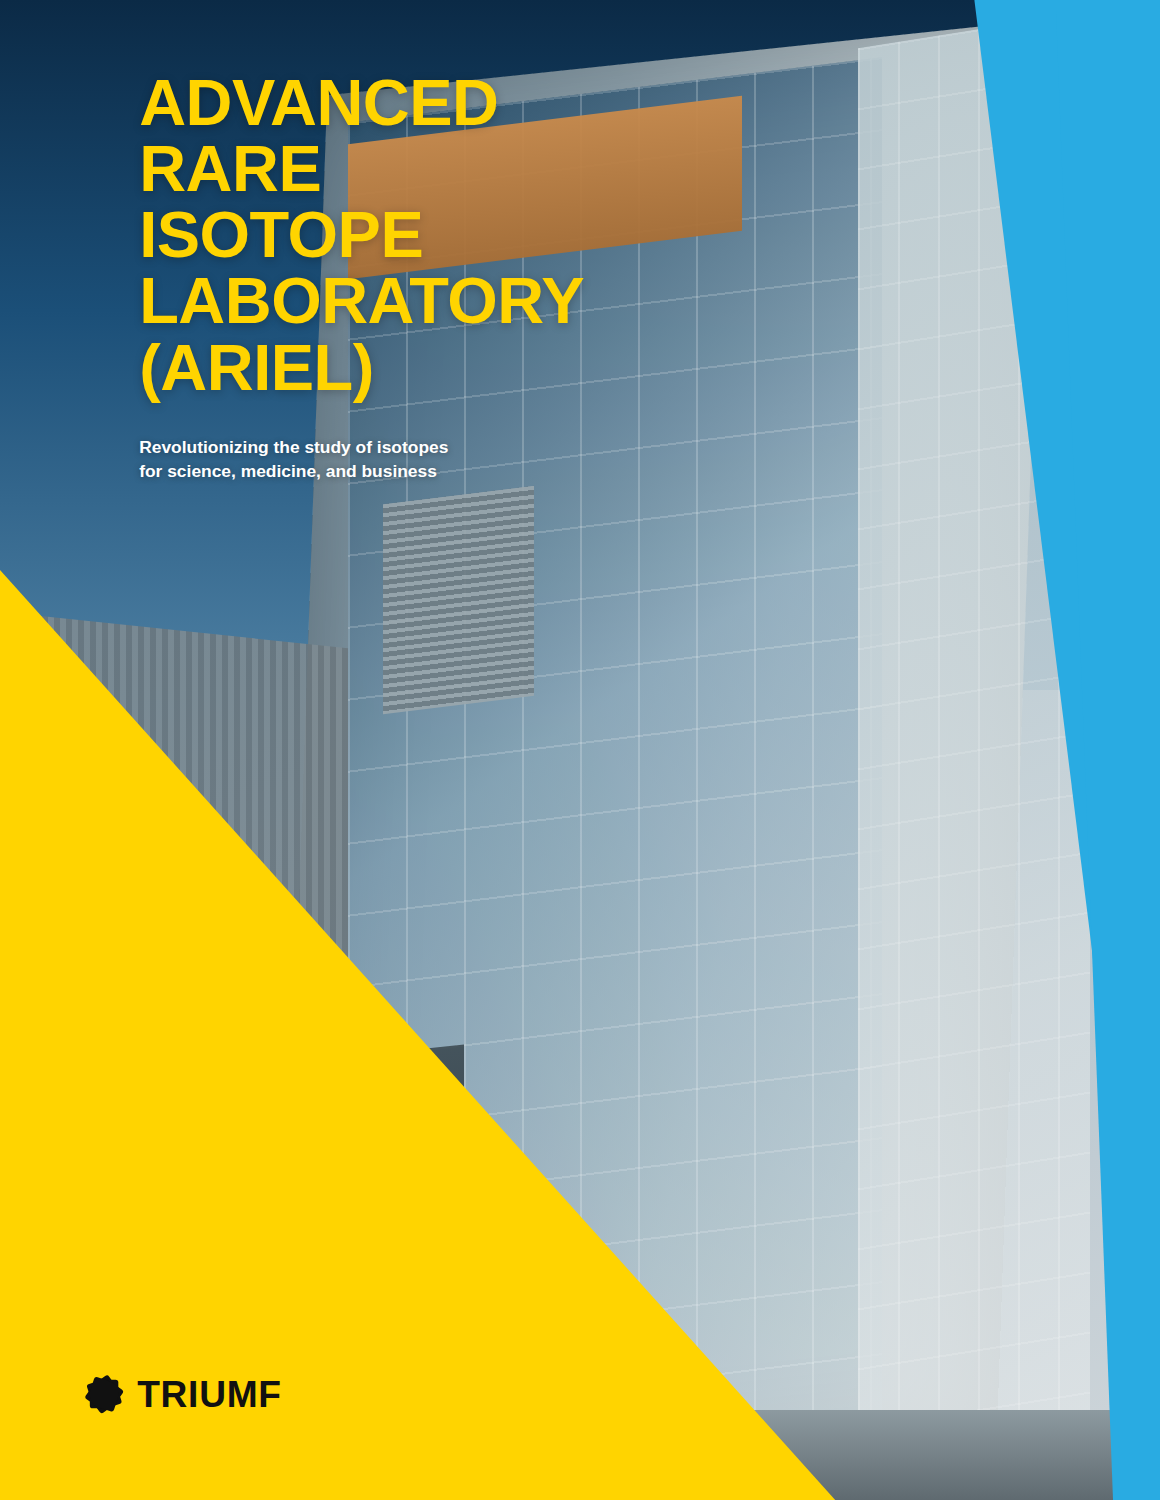Advanced Rare Isotope Laboratory (ARIEL)
Revolutionizing the study of isotopes for science, medicine, and business
TRIUMF